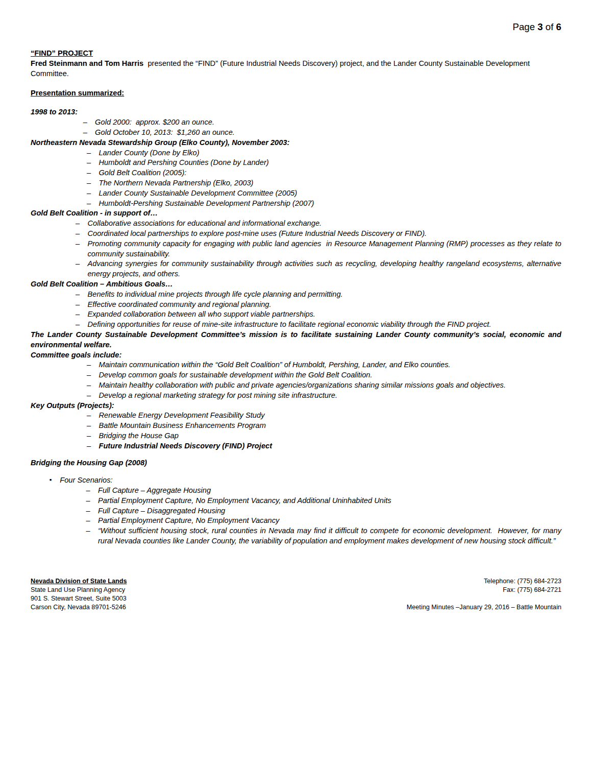Page 3 of 6
“FIND” PROJECT
Fred Steinmann and Tom Harris presented the “FIND” (Future Industrial Needs Discovery) project, and the Lander County Sustainable Development Committee.
Presentation summarized:
1998 to 2013:
Gold 2000: approx. $200 an ounce.
Gold October 10, 2013: $1,260 an ounce.
Northeastern Nevada Stewardship Group (Elko County), November 2003:
Lander County (Done by Elko)
Humboldt and Pershing Counties (Done by Lander)
Gold Belt Coalition (2005):
The Northern Nevada Partnership (Elko, 2003)
Lander County Sustainable Development Committee (2005)
Humboldt-Pershing Sustainable Development Partnership (2007)
Gold Belt Coalition - in support of…
Collaborative associations for educational and informational exchange.
Coordinated local partnerships to explore post-mine uses (Future Industrial Needs Discovery or FIND).
Promoting community capacity for engaging with public land agencies in Resource Management Planning (RMP) processes as they relate to community sustainability.
Advancing synergies for community sustainability through activities such as recycling, developing healthy rangeland ecosystems, alternative energy projects, and others.
Gold Belt Coalition – Ambitious Goals…
Benefits to individual mine projects through life cycle planning and permitting.
Effective coordinated community and regional planning.
Expanded collaboration between all who support viable partnerships.
Defining opportunities for reuse of mine-site infrastructure to facilitate regional economic viability through the FIND project.
The Lander County Sustainable Development Committee’s mission is to facilitate sustaining Lander County community’s social, economic and environmental welfare.
Committee goals include:
Maintain communication within the “Gold Belt Coalition” of Humboldt, Pershing, Lander, and Elko counties.
Develop common goals for sustainable development within the Gold Belt Coalition.
Maintain healthy collaboration with public and private agencies/organizations sharing similar missions goals and objectives.
Develop a regional marketing strategy for post mining site infrastructure.
Key Outputs (Projects):
Renewable Energy Development Feasibility Study
Battle Mountain Business Enhancements Program
Bridging the House Gap
Future Industrial Needs Discovery (FIND) Project
Bridging the Housing Gap (2008)
Four Scenarios:
Full Capture – Aggregate Housing
Partial Employment Capture, No Employment Vacancy, and Additional Uninhabited Units
Full Capture – Disaggregated Housing
Partial Employment Capture, No Employment Vacancy
“Without sufficient housing stock, rural counties in Nevada may find it difficult to compete for economic development. However, for many rural Nevada counties like Lander County, the variability of population and employment makes development of new housing stock difficult.”
Nevada Division of State Lands
State Land Use Planning Agency
901 S. Stewart Street, Suite 5003
Carson City, Nevada 89701-5246
Telephone: (775) 684-2723
Fax: (775) 684-2721
Meeting Minutes –January 29, 2016 – Battle Mountain